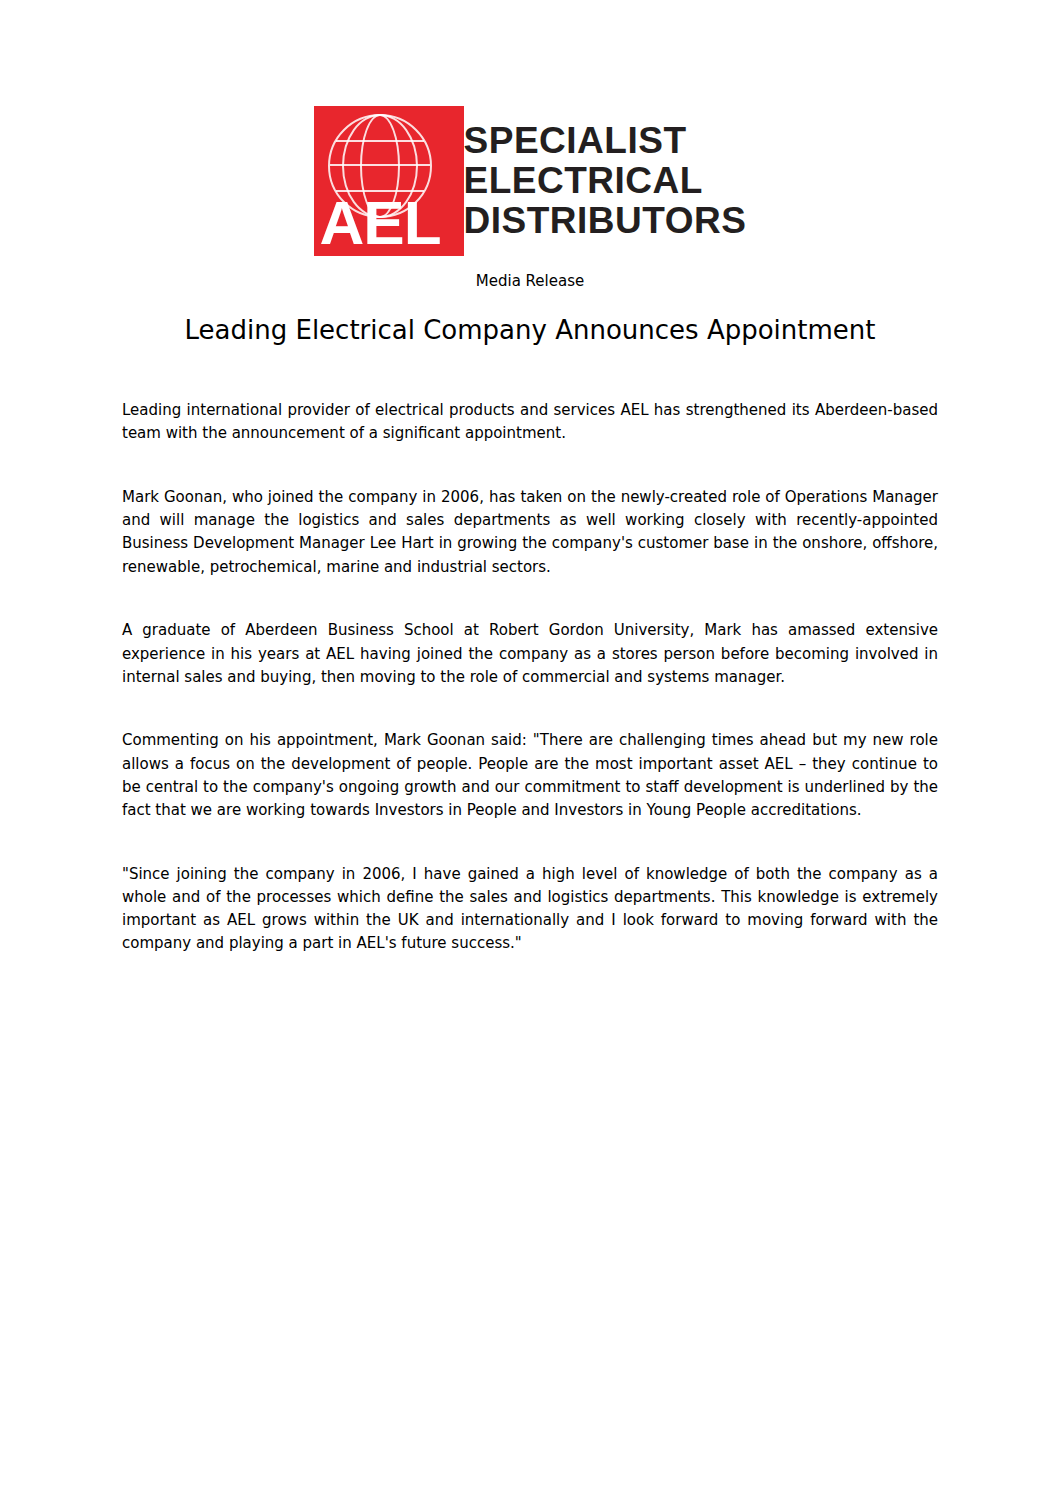| AEL | SPECIALIST ELECTRICAL DISTRIBUTORS |
Media Release
Leading Electrical Company Announces Appointment
Leading international provider of electrical products and services AEL has strengthened its Aberdeen-based team with the announcement of a significant appointment.
Mark Goonan, who joined the company in 2006, has taken on the newly-created role of Operations Manager and will manage the logistics and sales departments as well working closely with recently-appointed Business Development Manager Lee Hart in growing the company's customer base in the onshore, offshore, renewable, petrochemical, marine and industrial sectors.
A graduate of Aberdeen Business School at Robert Gordon University, Mark has amassed extensive experience in his years at AEL having joined the company as a stores person before becoming involved in internal sales and buying, then moving to the role of commercial and systems manager.
Commenting on his appointment, Mark Goonan said: "There are challenging times ahead but my new role allows a focus on the development of people. People are the most important asset AEL – they continue to be central to the company's ongoing growth and our commitment to staff development is underlined by the fact that we are working towards Investors in People and Investors in Young People accreditations.
"Since joining the company in 2006, I have gained a high level of knowledge of both the company as a whole and of the processes which define the sales and logistics departments. This knowledge is extremely important as AEL grows within the UK and internationally and I look forward to moving forward with the company and playing a part in AEL's future success."